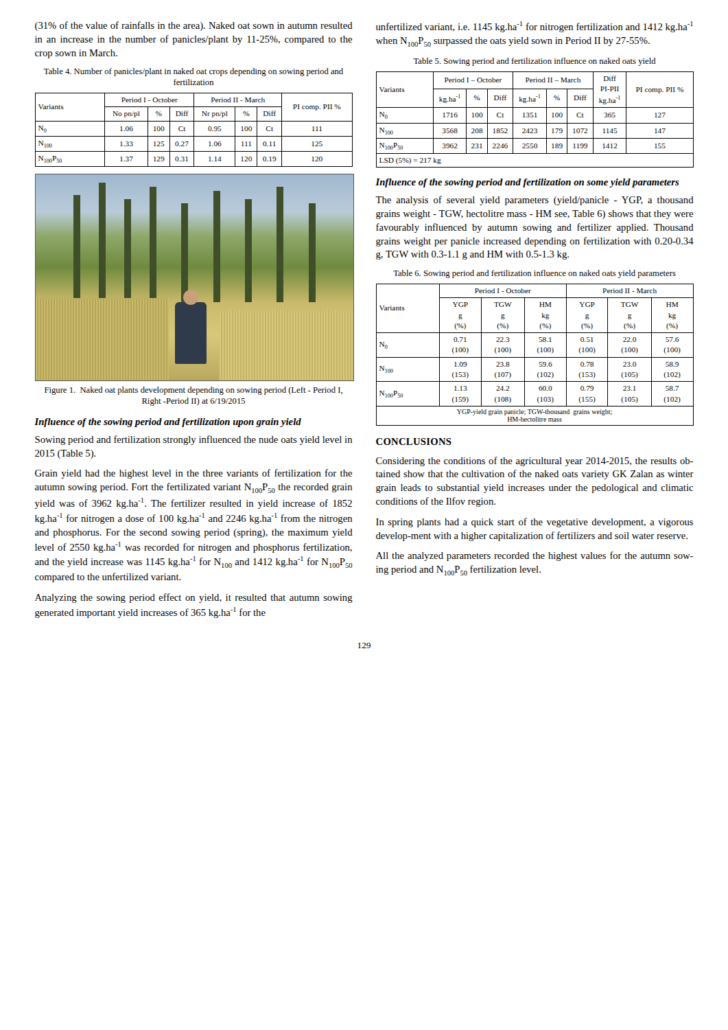(31% of the value of rainfalls in the area). Naked oat sown in autumn resulted in an increase in the number of panicles/plant by 11-25%, compared to the crop sown in March.
Table 4. Number of panicles/plant in naked oat crops depending on sowing period and fertilization
| Variants | Period I - October | Period II - March | PI comp. PII % |
| --- | --- | --- | --- |
| No pn/pl | % | Diff | Nr pn/pl | % | Diff |
| N 0 | 1.06 | 100 | Ct | 0.95 | 100 | Ct | 111 |
| N 100 | 1.33 | 125 | 0.27 | 1.06 | 111 | 0.11 | 125 |
| N 100 P 50 | 1.37 | 129 | 0.31 | 1.14 | 120 | 0.19 | 120 |
Figure 1. Naked oat plants development depending on sowing period (Left - Period I, Right -Period II) at 6/19/2015
Influence of the sowing period and fertilization upon grain yield
Sowing period and fertilization strongly influenced the nude oats yield level in 2015 (Table 5).
Grain yield had the highest level in the three variants of fertilization for the autumn sowing period. Fort the fertilizated variant N100P50 the recorded grain yield was of 3962 kg.ha-1. The fertilizer resulted in yield increase of 1852 kg.ha-1 for nitrogen a dose of 100 kg.ha-1 and 2246 kg.ha-1 from the nitrogen and phosphorus. For the second sowing period (spring), the maximum yield level of 2550 kg.ha-1 was recorded for nitrogen and phosphorus fertilization, and the yield increase was 1145 kg.ha-1 for N100 and 1412 kg.ha-1 for N100P50 compared to the unfertilized variant.
Analyzing the sowing period effect on yield, it resulted that autumn sowing generated important yield increases of 365 kg.ha-1 for the
unfertilized variant, i.e. 1145 kg.ha-1 for nitrogen fertilization and 1412 kg.ha-1 when N100P50 surpassed the oats yield sown in Period II by 27-55%.
Table 5. Sowing period and fertilization influence on naked oats yield
| Variants | Period I – October | Period II – March | Diff PI-PII kg.ha -1 | PI comp. PII % |
| --- | --- | --- | --- | --- |
| kg.ha -1 | % | Diff | kg.ha -1 | % | Diff |
| N 0 | 1716 | 100 | Ct | 1351 | 100 | Ct | 365 | 127 |
| N 100 | 3568 | 208 | 1852 | 2423 | 179 | 1072 | 1145 | 147 |
| N 100 P 50 | 3962 | 231 | 2246 | 2550 | 189 | 1199 | 1412 | 155 |
| LSD (5%) = 217 kg |
Influence of the sowing period and fertilization on some yield parameters
The analysis of several yield parameters (yield/panicle - YGP, a thousand grains weight - TGW, hectolitre mass - HM see, Table 6) shows that they were favourably influenced by autumn sowing and fertilizer applied. Thousand grains weight per panicle increased depending on fertilization with 0.20-0.34 g, TGW with 0.3-1.1 g and HM with 0.5-1.3 kg.
Table 6. Sowing period and fertilization influence on naked oats yield parameters
| Variants | Period I - October | Period II - March |
| --- | --- | --- |
| YGP g (%) | TGW g (%) | HM kg (%) | YGP g (%) | TGW g (%) | HM kg (%) |
| N 0 | 0.71 (100) | 22.3 (100) | 58.1 (100) | 0.51 (100) | 22.0 (100) | 57.6 (100) |
| N 100 | 1.09 (153) | 23.8 (107) | 59.6 (102) | 0.78 (153) | 23.0 (105) | 58.9 (102) |
| N 100 P 50 | 1.13 (159) | 24.2 (108) | 60.0 (103) | 0.79 (155) | 23.1 (105) | 58.7 (102) |
| YGP-yield grain panicle; TGW-thousand grains weight; HM-hectolitre mass |
CONCLUSIONS
Considering the conditions of the agricultural year 2014-2015, the results obtained show that the cultivation of the naked oats variety GK Zalan as winter grain leads to substantial yield increases under the pedological and climatic conditions of the Ilfov region.
In spring plants had a quick start of the vegetative development, a vigorous develop-ment with a higher capitalization of fertilizers and soil water reserve.
All the analyzed parameters recorded the highest values for the autumn sowing period and N100P50 fertilization level.
129